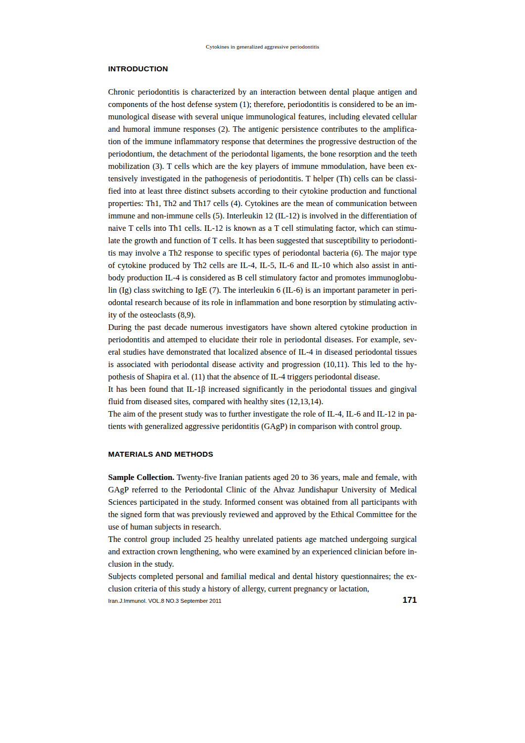Cytokines in generalized aggressive periodontitis
INTRODUCTION
Chronic periodontitis is characterized by an interaction between dental plaque antigen and components of the host defense system (1); therefore, periodontitis is considered to be an immunological disease with several unique immunological features, including elevated cellular and humoral immune responses (2). The antigenic persistence contributes to the amplification of the immune inflammatory response that determines the progressive destruction of the periodontium, the detachment of the periodontal ligaments, the bone resorption and the teeth mobilization (3). T cells which are the key players of immune mmodulation, have been extensively investigated in the pathogenesis of periodontitis. T helper (Th) cells can be classified into at least three distinct subsets according to their cytokine production and functional properties: Th1, Th2 and Th17 cells (4). Cytokines are the mean of communication between immune and non-immune cells (5). Interleukin 12 (IL-12) is involved in the differentiation of naive T cells into Th1 cells. IL-12 is known as a T cell stimulating factor, which can stimulate the growth and function of T cells. It has been suggested that susceptibility to periodontitis may involve a Th2 response to specific types of periodontal bacteria (6). The major type of cytokine produced by Th2 cells are IL-4, IL-5, IL-6 and IL-10 which also assist in antibody production IL-4 is considered as B cell stimulatory factor and promotes immunoglobulin (Ig) class switching to IgE (7). The interleukin 6 (IL-6) is an important parameter in periodontal research because of its role in inflammation and bone resorption by stimulating activity of the osteoclasts (8,9).
During the past decade numerous investigators have shown altered cytokine production in periodontitis and attemped to elucidate their role in periodontal diseases. For example, several studies have demonstrated that localized absence of IL-4 in diseased periodontal tissues is associated with periodontal disease activity and progression (10,11). This led to the hypothesis of Shapira et al. (11) that the absence of IL-4 triggers periodontal disease.
It has been found that IL-1β increased significantly in the periodontal tissues and gingival fluid from diseased sites, compared with healthy sites (12,13,14).
The aim of the present study was to further investigate the role of IL-4, IL-6 and IL-12 in patients with generalized aggressive peridontitis (GAgP) in comparison with control group.
MATERIALS AND METHODS
Sample Collection. Twenty-five Iranian patients aged 20 to 36 years, male and female, with GAgP referred to the Periodontal Clinic of the Ahvaz Jundishapur University of Medical Sciences participated in the study. Informed consent was obtained from all participants with the signed form that was previously reviewed and approved by the Ethical Committee for the use of human subjects in research.
The control group included 25 healthy unrelated patients age matched undergoing surgical and extraction crown lengthening, who were examined by an experienced clinician before inclusion in the study.
Subjects completed personal and familial medical and dental history questionnaires; the exclusion criteria of this study a history of allergy, current pregnancy or lactation,
Iran.J.Immunol. VOL.8 NO.3 September 2011 171